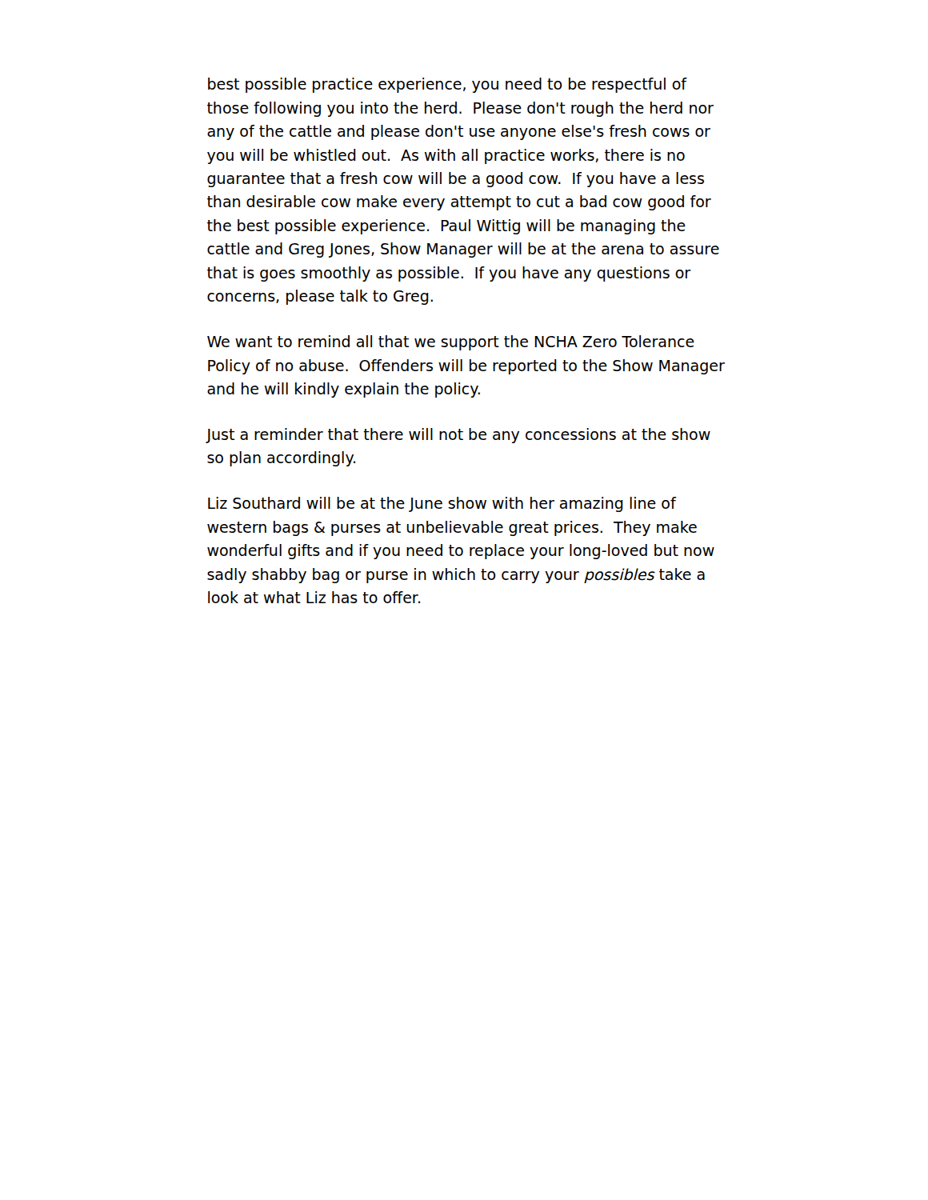best possible practice experience, you need to be respectful of those following you into the herd. Please don't rough the herd nor any of the cattle and please don't use anyone else's fresh cows or you will be whistled out. As with all practice works, there is no guarantee that a fresh cow will be a good cow. If you have a less than desirable cow make every attempt to cut a bad cow good for the best possible experience. Paul Wittig will be managing the cattle and Greg Jones, Show Manager will be at the arena to assure that is goes smoothly as possible. If you have any questions or concerns, please talk to Greg.
We want to remind all that we support the NCHA Zero Tolerance Policy of no abuse. Offenders will be reported to the Show Manager and he will kindly explain the policy.
Just a reminder that there will not be any concessions at the show so plan accordingly.
Liz Southard will be at the June show with her amazing line of western bags & purses at unbelievable great prices. They make wonderful gifts and if you need to replace your long-loved but now sadly shabby bag or purse in which to carry your possibles take a look at what Liz has to offer.